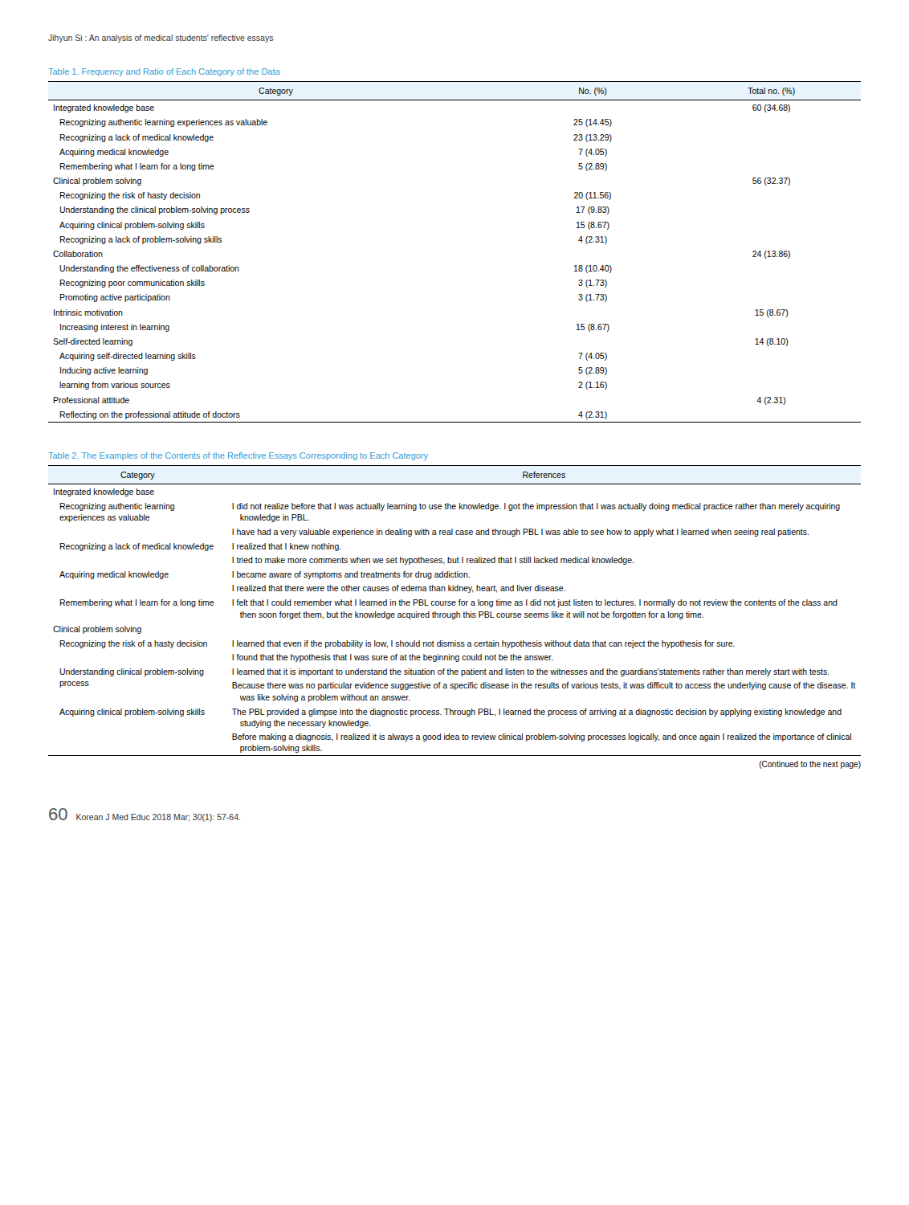Jihyun Si : An analysis of medical students' reflective essays
Table 1. Frequency and Ratio of Each Category of the Data
| Category | No. (%) | Total no. (%) |
| --- | --- | --- |
| Integrated knowledge base | | 60 (34.68) |
| Recognizing authentic learning experiences as valuable | 25 (14.45) | |
| Recognizing a lack of medical knowledge | 23 (13.29) | |
| Acquiring medical knowledge | 7 (4.05) | |
| Remembering what I learn for a long time | 5 (2.89) | |
| Clinical problem solving | | 56 (32.37) |
| Recognizing the risk of hasty decision | 20 (11.56) | |
| Understanding the clinical problem-solving process | 17 (9.83) | |
| Acquiring clinical problem-solving skills | 15 (8.67) | |
| Recognizing a lack of problem-solving skills | 4 (2.31) | |
| Collaboration | | 24 (13.86) |
| Understanding the effectiveness of collaboration | 18 (10.40) | |
| Recognizing poor communication skills | 3 (1.73) | |
| Promoting active participation | 3 (1.73) | |
| Intrinsic motivation | | 15 (8.67) |
| Increasing interest in learning | 15 (8.67) | |
| Self-directed learning | | 14 (8.10) |
| Acquiring self-directed learning skills | 7 (4.05) | |
| Inducing active learning | 5 (2.89) | |
| learning from various sources | 2 (1.16) | |
| Professional attitude | | 4 (2.31) |
| Reflecting on the professional attitude of doctors | 4 (2.31) | |
Table 2. The Examples of the Contents of the Reflective Essays Corresponding to Each Category
| Category | References |
| --- | --- |
| Integrated knowledge base | |
| Recognizing authentic learning experiences as valuable | I did not realize before that I was actually learning to use the knowledge. I got the impression that I was actually doing medical practice rather than merely acquiring knowledge in PBL. I have had a very valuable experience in dealing with a real case and through PBL I was able to see how to apply what I learned when seeing real patients. |
| Recognizing a lack of medical knowledge | I realized that I knew nothing. I tried to make more comments when we set hypotheses, but I realized that I still lacked medical knowledge. |
| Acquiring medical knowledge | I became aware of symptoms and treatments for drug addiction. I realized that there were the other causes of edema than kidney, heart, and liver disease. |
| Remembering what I learn for a long time | I felt that I could remember what I learned in the PBL course for a long time as I did not just listen to lectures. I normally do not review the contents of the class and then soon forget them, but the knowledge acquired through this PBL course seems like it will not be forgotten for a long time. |
| Clinical problem solving | |
| Recognizing the risk of a hasty decision | I learned that even if the probability is low, I should not dismiss a certain hypothesis without data that can reject the hypothesis for sure. I found that the hypothesis that I was sure of at the beginning could not be the answer. |
| Understanding clinical problem-solving process | I learned that it is important to understand the situation of the patient and listen to the witnesses and the guardians'statements rather than merely start with tests. Because there was no particular evidence suggestive of a specific disease in the results of various tests, it was difficult to access the underlying cause of the disease. It was like solving a problem without an answer. |
| Acquiring clinical problem-solving skills | The PBL provided a glimpse into the diagnostic process. Through PBL, I learned the process of arriving at a diagnostic decision by applying existing knowledge and studying the necessary knowledge. Before making a diagnosis, I realized it is always a good idea to review clinical problem-solving processes logically, and once again I realized the importance of clinical problem-solving skills. |
(Continued to the next page)
60 Korean J Med Educ 2018 Mar; 30(1): 57-64.